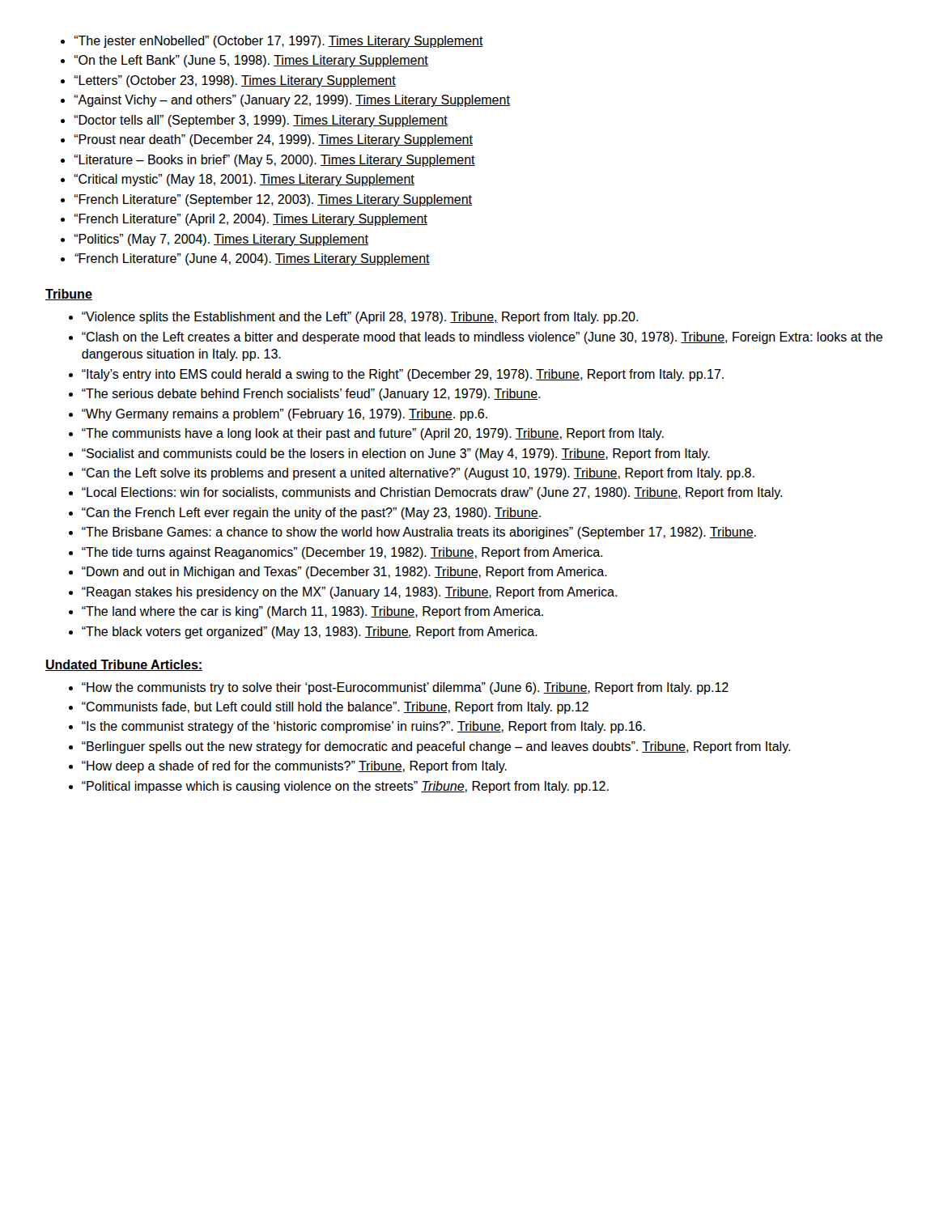“The jester enNobelled” (October 17, 1997). Times Literary Supplement
“On the Left Bank” (June 5, 1998). Times Literary Supplement
“Letters” (October 23, 1998). Times Literary Supplement
“Against Vichy – and others” (January 22, 1999). Times Literary Supplement
“Doctor tells all” (September 3, 1999). Times Literary Supplement
“Proust near death” (December 24, 1999). Times Literary Supplement
“Literature – Books in brief” (May 5, 2000). Times Literary Supplement
“Critical mystic” (May 18, 2001). Times Literary Supplement
“French Literature” (September 12, 2003). Times Literary Supplement
“French Literature” (April 2, 2004). Times Literary Supplement
“Politics” (May 7, 2004). Times Literary Supplement
“French Literature” (June 4, 2004). Times Literary Supplement
Tribune
“Violence splits the Establishment and the Left” (April 28, 1978). Tribune, Report from Italy. pp.20.
“Clash on the Left creates a bitter and desperate mood that leads to mindless violence” (June 30, 1978). Tribune, Foreign Extra: looks at the dangerous situation in Italy. pp. 13.
“Italy’s entry into EMS could herald a swing to the Right” (December 29, 1978). Tribune, Report from Italy. pp.17.
“The serious debate behind French socialists’ feud” (January 12, 1979). Tribune.
“Why Germany remains a problem” (February 16, 1979). Tribune. pp.6.
“The communists have a long look at their past and future” (April 20, 1979). Tribune, Report from Italy.
“Socialist and communists could be the losers in election on June 3” (May 4, 1979). Tribune, Report from Italy.
“Can the Left solve its problems and present a united alternative?” (August 10, 1979). Tribune, Report from Italy. pp.8.
“Local Elections: win for socialists, communists and Christian Democrats draw” (June 27, 1980). Tribune, Report from Italy.
“Can the French Left ever regain the unity of the past?” (May 23, 1980). Tribune.
“The Brisbane Games: a chance to show the world how Australia treats its aborigines” (September 17, 1982). Tribune.
“The tide turns against Reaganomics” (December 19, 1982). Tribune, Report from America.
“Down and out in Michigan and Texas” (December 31, 1982). Tribune, Report from America.
“Reagan stakes his presidency on the MX” (January 14, 1983). Tribune, Report from America.
“The land where the car is king” (March 11, 1983). Tribune, Report from America.
“The black voters get organized” (May 13, 1983). Tribune, Report from America.
Undated Tribune Articles:
“How the communists try to solve their ‘post-Eurocommunist’ dilemma” (June 6). Tribune, Report from Italy. pp.12
“Communists fade, but Left could still hold the balance”. Tribune, Report from Italy. pp.12
“Is the communist strategy of the ‘historic compromise’ in ruins?”. Tribune, Report from Italy. pp.16.
“Berlinguer spells out the new strategy for democratic and peaceful change – and leaves doubts”. Tribune, Report from Italy.
“How deep a shade of red for the communists?” Tribune, Report from Italy.
“Political impasse which is causing violence on the streets” Tribune, Report from Italy. pp.12.